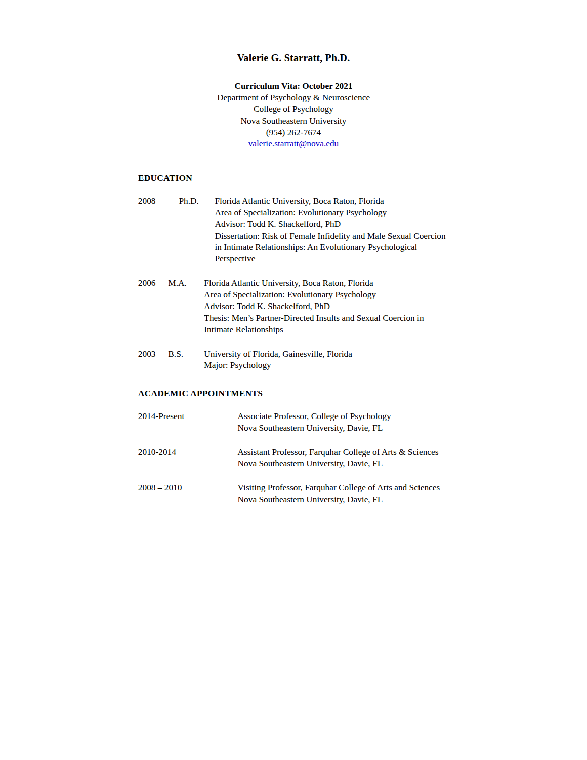Valerie G. Starratt, Ph.D.
Curriculum Vita: October 2021 Department of Psychology & Neuroscience College of Psychology Nova Southeastern University (954) 262-7674 valerie.starratt@nova.edu
EDUCATION
| 2008 | Ph.D. | Florida Atlantic University, Boca Raton, Florida Area of Specialization: Evolutionary Psychology Advisor: Todd K. Shackelford, PhD Dissertation: Risk of Female Infidelity and Male Sexual Coercion in Intimate Relationships: An Evolutionary Psychological Perspective |
| 2006 | M.A. | Florida Atlantic University, Boca Raton, Florida Area of Specialization: Evolutionary Psychology Advisor: Todd K. Shackelford, PhD Thesis: Men’s Partner-Directed Insults and Sexual Coercion in Intimate Relationships |
| 2003 | B.S. | University of Florida, Gainesville, Florida Major: Psychology |
ACADEMIC APPOINTMENTS
| 2014-Present | Associate Professor, College of Psychology Nova Southeastern University, Davie, FL |
| 2010-2014 | Assistant Professor, Farquhar College of Arts & Sciences Nova Southeastern University, Davie, FL |
| 2008 – 2010 | Visiting Professor, Farquhar College of Arts and Sciences Nova Southeastern University, Davie, FL |